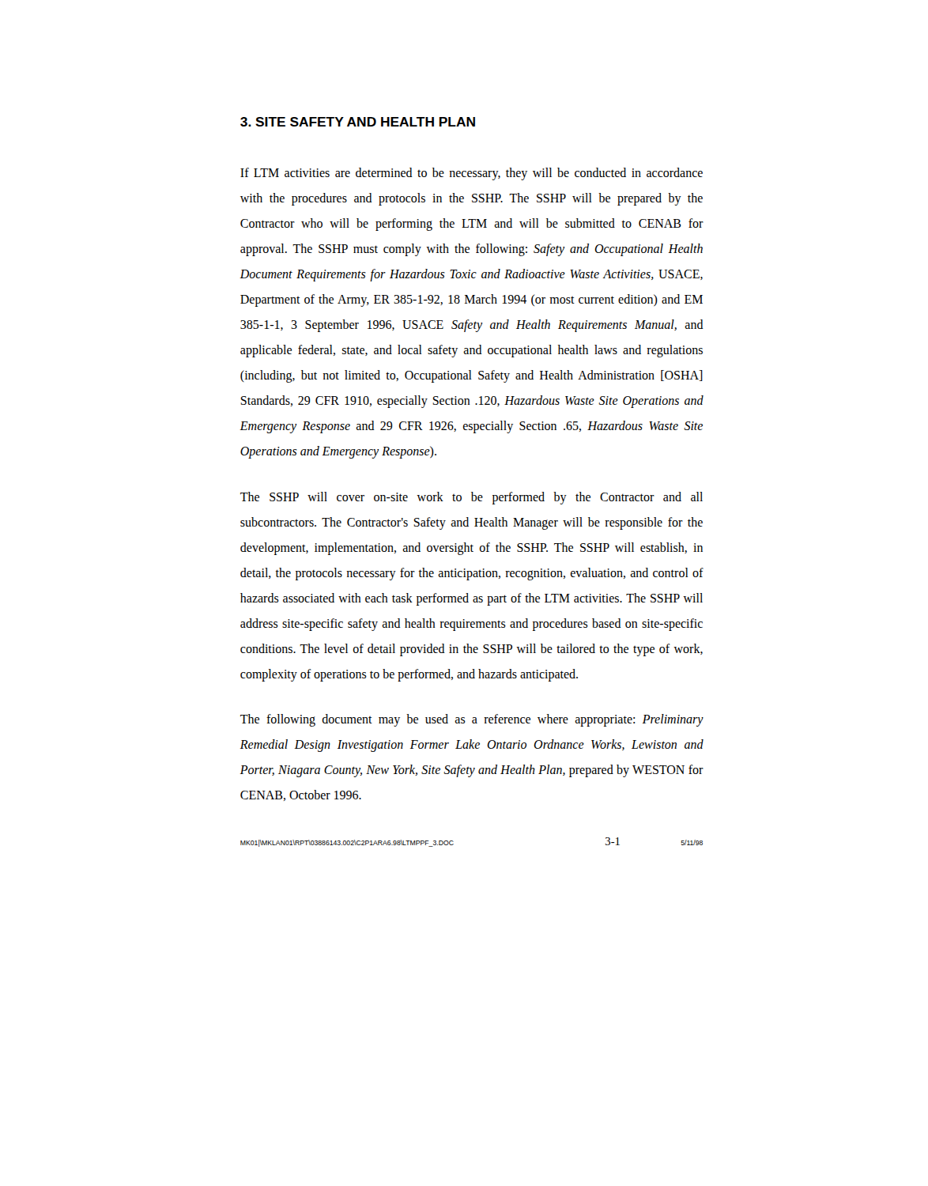3. SITE SAFETY AND HEALTH PLAN
If LTM activities are determined to be necessary, they will be conducted in accordance with the procedures and protocols in the SSHP. The SSHP will be prepared by the Contractor who will be performing the LTM and will be submitted to CENAB for approval. The SSHP must comply with the following: Safety and Occupational Health Document Requirements for Hazardous Toxic and Radioactive Waste Activities, USACE, Department of the Army, ER 385-1-92, 18 March 1994 (or most current edition) and EM 385-1-1, 3 September 1996, USACE Safety and Health Requirements Manual, and applicable federal, state, and local safety and occupational health laws and regulations (including, but not limited to, Occupational Safety and Health Administration [OSHA] Standards, 29 CFR 1910, especially Section .120, Hazardous Waste Site Operations and Emergency Response and 29 CFR 1926, especially Section .65, Hazardous Waste Site Operations and Emergency Response).
The SSHP will cover on-site work to be performed by the Contractor and all subcontractors. The Contractor's Safety and Health Manager will be responsible for the development, implementation, and oversight of the SSHP. The SSHP will establish, in detail, the protocols necessary for the anticipation, recognition, evaluation, and control of hazards associated with each task performed as part of the LTM activities. The SSHP will address site-specific safety and health requirements and procedures based on site-specific conditions. The level of detail provided in the SSHP will be tailored to the type of work, complexity of operations to be performed, and hazards anticipated.
The following document may be used as a reference where appropriate: Preliminary Remedial Design Investigation Former Lake Ontario Ordnance Works, Lewiston and Porter, Niagara County, New York, Site Safety and Health Plan, prepared by WESTON for CENAB, October 1996.
MK01|\MKLAN01\RPT\03886143.002\C2P1ARA6.98\LTMPPF_3.DOC 3-1 5/11/98